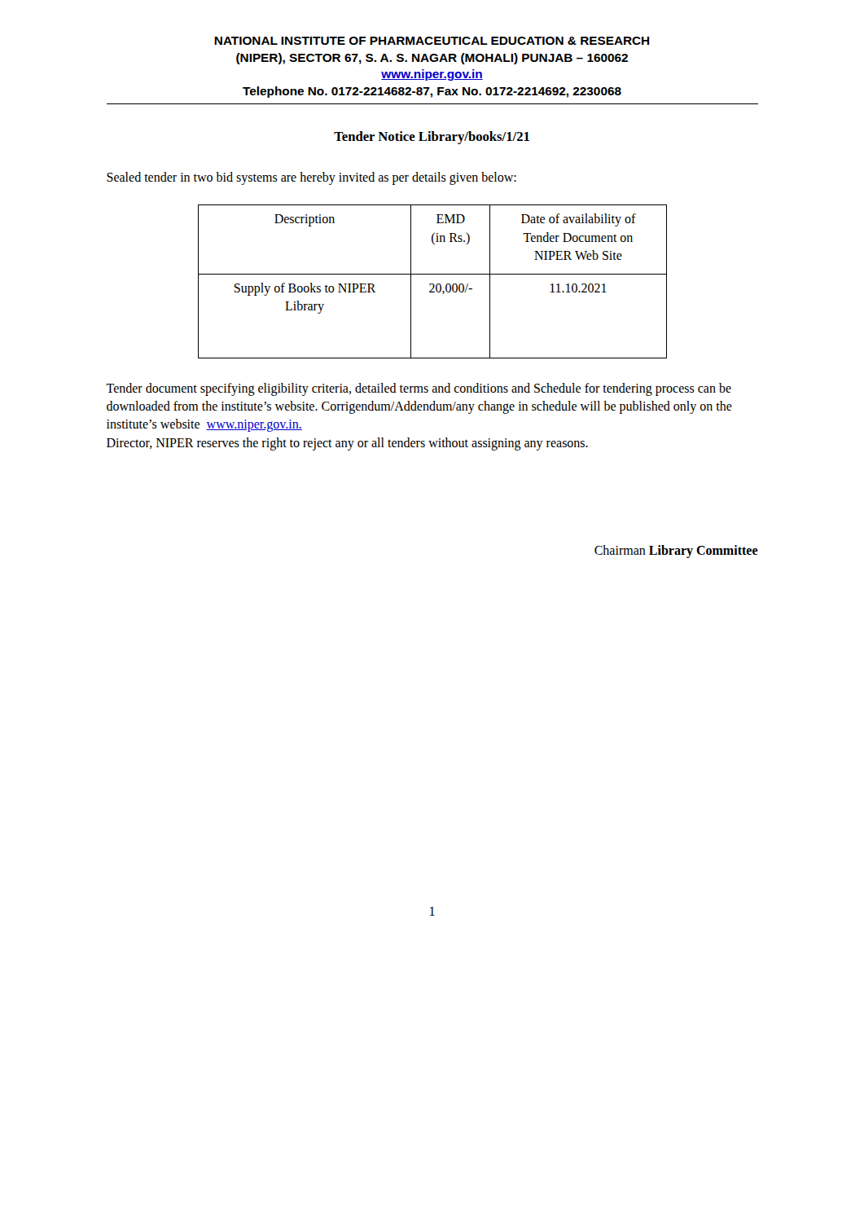NATIONAL INSTITUTE OF PHARMACEUTICAL EDUCATION & RESEARCH
(NIPER), SECTOR 67, S. A. S. NAGAR (MOHALI) PUNJAB – 160062
www.niper.gov.in
Telephone No. 0172-2214682-87, Fax No. 0172-2214692, 2230068
Tender Notice Library/books/1/21
Sealed tender in two bid systems are hereby invited as per details given below:
| Description | EMD (in Rs.) | Date of availability of Tender Document on NIPER Web Site |
| --- | --- | --- |
| Supply of Books to NIPER Library | 20,000/- | 11.10.2021 |
Tender document specifying eligibility criteria, detailed terms and conditions and Schedule for tendering process can be downloaded from the institute’s website. Corrigendum/Addendum/any change in schedule will be published only on the institute’s website www.niper.gov.in.
Director, NIPER reserves the right to reject any or all tenders without assigning any reasons.
Chairman Library Committee
1